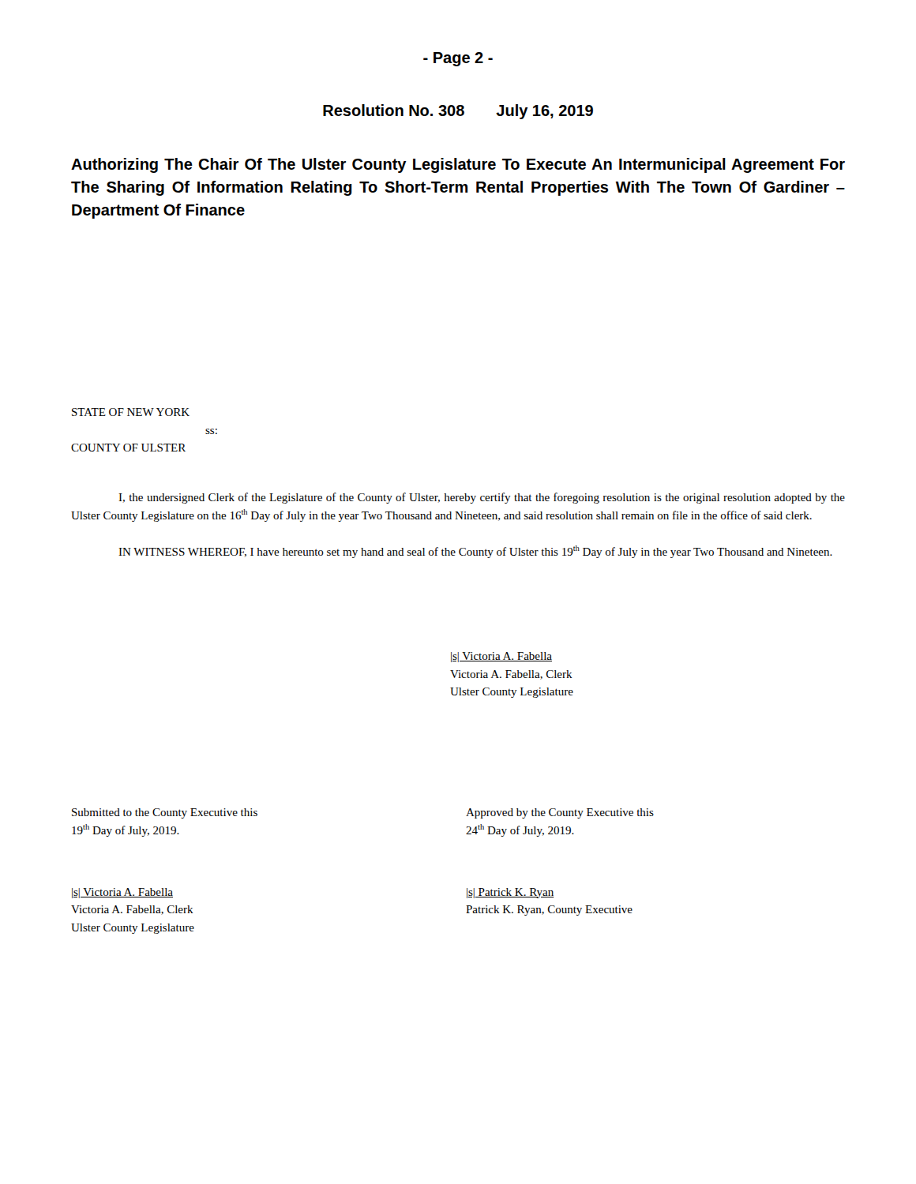- Page 2 -
Resolution No. 308 July 16, 2019
Authorizing The Chair Of The Ulster County Legislature To Execute An Intermunicipal Agreement For The Sharing Of Information Relating To Short-Term Rental Properties With The Town Of Gardiner – Department Of Finance
STATE OF NEW YORK
ss: COUNTY OF ULSTER
I, the undersigned Clerk of the Legislature of the County of Ulster, hereby certify that the foregoing resolution is the original resolution adopted by the Ulster County Legislature on the 16th Day of July in the year Two Thousand and Nineteen, and said resolution shall remain on file in the office of said clerk.
IN WITNESS WHEREOF, I have hereunto set my hand and seal of the County of Ulster this 19th Day of July in the year Two Thousand and Nineteen.
|s| Victoria A. Fabella
Victoria A. Fabella, Clerk
Ulster County Legislature
| Submitted to the County Executive this 19 th Day of July, 2019. | Approved by the County Executive this 24 th Day of July, 2019. |
| /s/ Victoria A. Fabella Victoria A. Fabella, Clerk Ulster County Legislature | /s/ Patrick K. Ryan Patrick K. Ryan, County Executive |